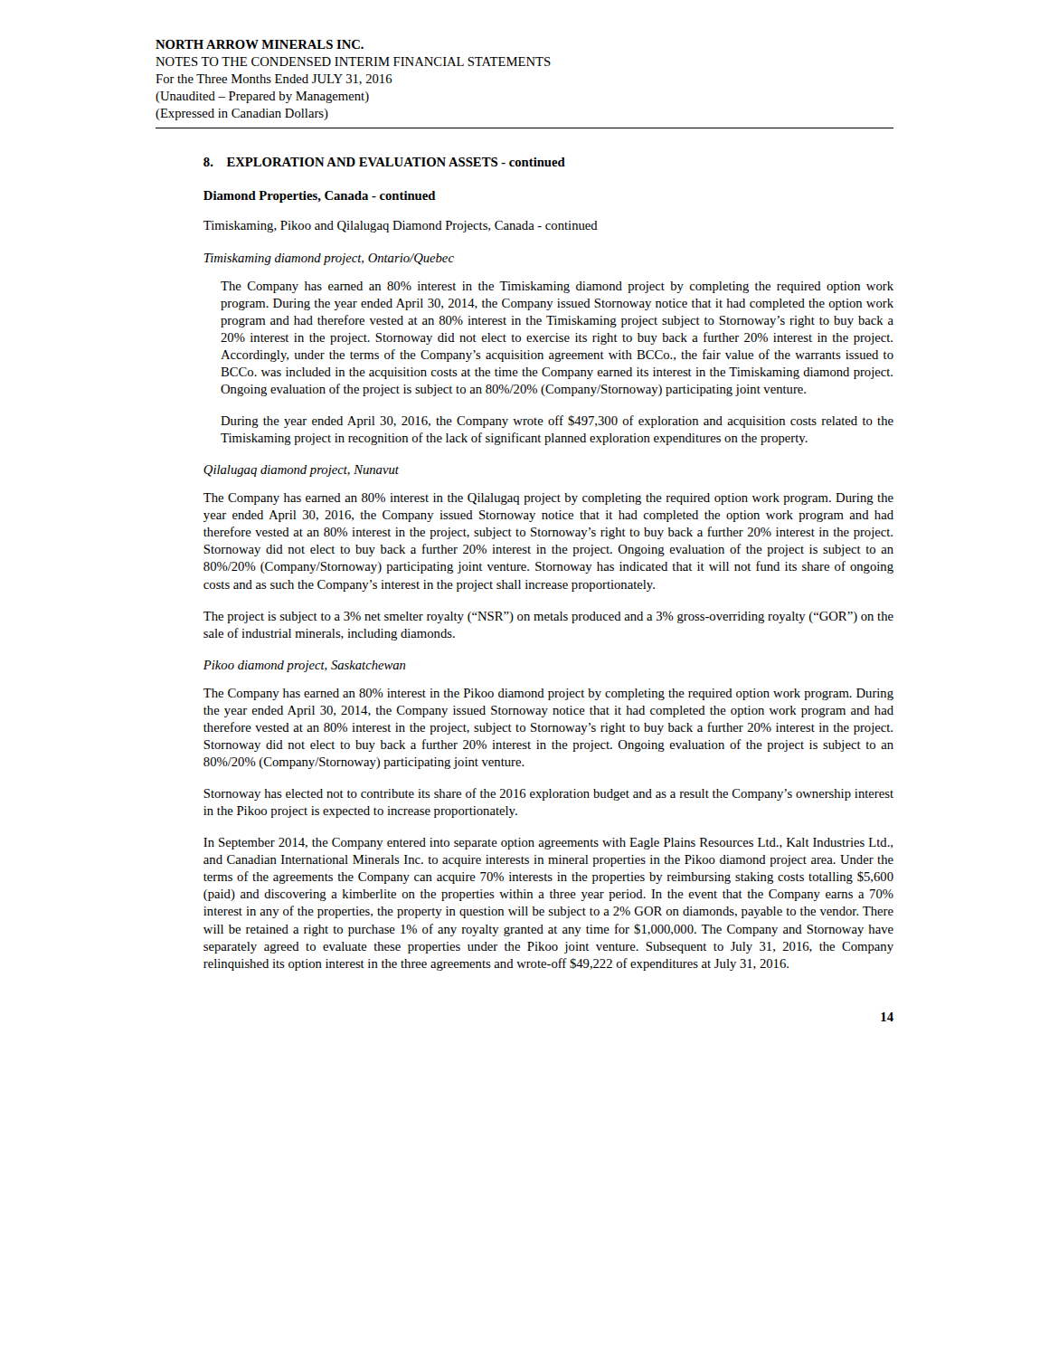NORTH ARROW MINERALS INC.
NOTES TO THE CONDENSED INTERIM FINANCIAL STATEMENTS
For the Three Months Ended JULY 31, 2016
(Unaudited – Prepared by Management)
(Expressed in Canadian Dollars)
8. EXPLORATION AND EVALUATION ASSETS - continued
Diamond Properties, Canada - continued
Timiskaming, Pikoo and Qilalugaq Diamond Projects, Canada - continued
Timiskaming diamond project, Ontario/Quebec
The Company has earned an 80% interest in the Timiskaming diamond project by completing the required option work program. During the year ended April 30, 2014, the Company issued Stornoway notice that it had completed the option work program and had therefore vested at an 80% interest in the Timiskaming project subject to Stornoway’s right to buy back a 20% interest in the project. Stornoway did not elect to exercise its right to buy back a further 20% interest in the project. Accordingly, under the terms of the Company’s acquisition agreement with BCCo., the fair value of the warrants issued to BCCo. was included in the acquisition costs at the time the Company earned its interest in the Timiskaming diamond project. Ongoing evaluation of the project is subject to an 80%/20% (Company/Stornoway) participating joint venture.
During the year ended April 30, 2016, the Company wrote off $497,300 of exploration and acquisition costs related to the Timiskaming project in recognition of the lack of significant planned exploration expenditures on the property.
Qilalugaq diamond project, Nunavut
The Company has earned an 80% interest in the Qilalugaq project by completing the required option work program. During the year ended April 30, 2016, the Company issued Stornoway notice that it had completed the option work program and had therefore vested at an 80% interest in the project, subject to Stornoway’s right to buy back a further 20% interest in the project. Stornoway did not elect to buy back a further 20% interest in the project. Ongoing evaluation of the project is subject to an 80%/20% (Company/Stornoway) participating joint venture. Stornoway has indicated that it will not fund its share of ongoing costs and as such the Company’s interest in the project shall increase proportionately.
The project is subject to a 3% net smelter royalty (“NSR”) on metals produced and a 3% gross-overriding royalty (“GOR”) on the sale of industrial minerals, including diamonds.
Pikoo diamond project, Saskatchewan
The Company has earned an 80% interest in the Pikoo diamond project by completing the required option work program. During the year ended April 30, 2014, the Company issued Stornoway notice that it had completed the option work program and had therefore vested at an 80% interest in the project, subject to Stornoway’s right to buy back a further 20% interest in the project. Stornoway did not elect to buy back a further 20% interest in the project. Ongoing evaluation of the project is subject to an 80%/20% (Company/Stornoway) participating joint venture.
Stornoway has elected not to contribute its share of the 2016 exploration budget and as a result the Company’s ownership interest in the Pikoo project is expected to increase proportionately.
In September 2014, the Company entered into separate option agreements with Eagle Plains Resources Ltd., Kalt Industries Ltd., and Canadian International Minerals Inc. to acquire interests in mineral properties in the Pikoo diamond project area. Under the terms of the agreements the Company can acquire 70% interests in the properties by reimbursing staking costs totalling $5,600 (paid) and discovering a kimberlite on the properties within a three year period. In the event that the Company earns a 70% interest in any of the properties, the property in question will be subject to a 2% GOR on diamonds, payable to the vendor. There will be retained a right to purchase 1% of any royalty granted at any time for $1,000,000. The Company and Stornoway have separately agreed to evaluate these properties under the Pikoo joint venture. Subsequent to July 31, 2016, the Company relinquished its option interest in the three agreements and wrote-off $49,222 of expenditures at July 31, 2016.
14